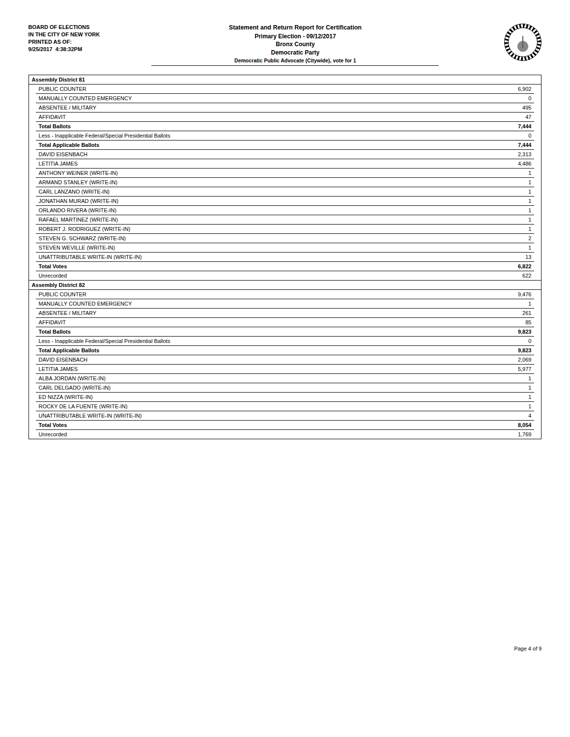BOARD OF ELECTIONS
IN THE CITY OF NEW YORK
PRINTED AS OF:
9/25/2017 4:38:32PM
Statement and Return Report for Certification
Primary Election - 09/12/2017
Bronx County
Democratic Party
Democratic Public Advocate (Citywide), vote for 1
Assembly District 81
| PUBLIC COUNTER | 6,902 |
| MANUALLY COUNTED EMERGENCY | 0 |
| ABSENTEE / MILITARY | 495 |
| AFFIDAVIT | 47 |
| Total Ballots | 7,444 |
| Less - Inapplicable Federal/Special Presidential Ballots | 0 |
| Total Applicable Ballots | 7,444 |
| DAVID EISENBACH | 2,313 |
| LETITIA JAMES | 4,486 |
| ANTHONY WEINER (WRITE-IN) | 1 |
| ARMAND STANLEY (WRITE-IN) | 1 |
| CARL LANZANO (WRITE-IN) | 1 |
| JONATHAN MURAD (WRITE-IN) | 1 |
| ORLANDO RIVERA (WRITE-IN) | 1 |
| RAFAEL MARTINEZ (WRITE-IN) | 1 |
| ROBERT J. RODRIGUEZ (WRITE-IN) | 1 |
| STEVEN G. SCHWARZ (WRITE-IN) | 2 |
| STEVEN WEVILLE (WRITE-IN) | 1 |
| UNATTRIBUTABLE WRITE-IN (WRITE-IN) | 13 |
| Total Votes | 6,822 |
| Unrecorded | 622 |
Assembly District 82
| PUBLIC COUNTER | 9,476 |
| MANUALLY COUNTED EMERGENCY | 1 |
| ABSENTEE / MILITARY | 261 |
| AFFIDAVIT | 85 |
| Total Ballots | 9,823 |
| Less - Inapplicable Federal/Special Presidential Ballots | 0 |
| Total Applicable Ballots | 9,823 |
| DAVID EISENBACH | 2,069 |
| LETITIA JAMES | 5,977 |
| ALBA JORDAN (WRITE-IN) | 1 |
| CARL DELGADO (WRITE-IN) | 1 |
| ED NIZZA (WRITE-IN) | 1 |
| ROCKY DE LA FUENTE (WRITE-IN) | 1 |
| UNATTRIBUTABLE WRITE-IN (WRITE-IN) | 4 |
| Total Votes | 8,054 |
| Unrecorded | 1,769 |
Page 4 of 9